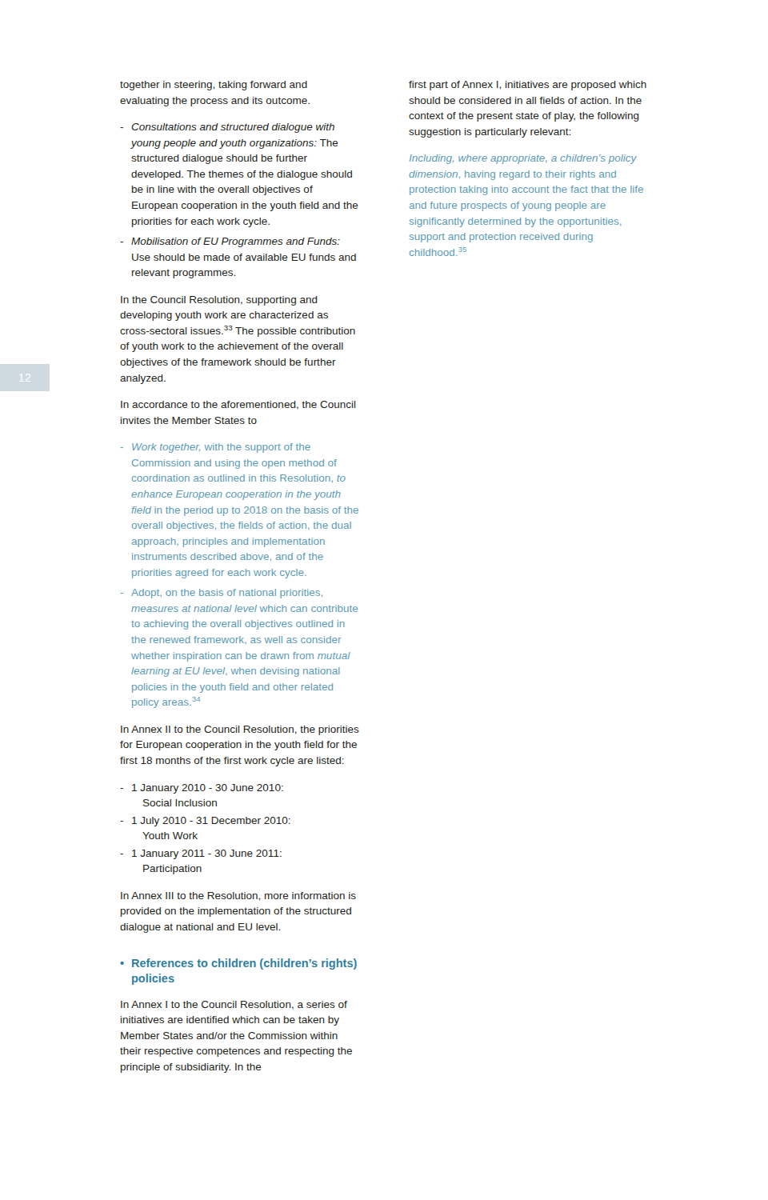12
together in steering, taking forward and evaluating the process and its outcome.
Consultations and structured dialogue with young people and youth organizations: The structured dialogue should be further developed. The themes of the dialogue should be in line with the overall objectives of European cooperation in the youth field and the priorities for each work cycle.
Mobilisation of EU Programmes and Funds: Use should be made of available EU funds and relevant programmes.
In the Council Resolution, supporting and developing youth work are characterized as cross-sectoral issues.33 The possible contribution of youth work to the achievement of the overall objectives of the framework should be further analyzed.
In accordance to the aforementioned, the Council invites the Member States to
Work together, with the support of the Commission and using the open method of coordination as outlined in this Resolution, to enhance European cooperation in the youth field in the period up to 2018 on the basis of the overall objectives, the fields of action, the dual approach, principles and implementation instruments described above, and of the priorities agreed for each work cycle.
Adopt, on the basis of national priorities, measures at national level which can contribute to achieving the overall objectives outlined in the renewed framework, as well as consider whether inspiration can be drawn from mutual learning at EU level, when devising national policies in the youth field and other related policy areas.34
In Annex II to the Council Resolution, the priorities for European cooperation in the youth field for the first 18 months of the first work cycle are listed:
1 January 2010 - 30 June 2010:
Social Inclusion
1 July 2010 - 31 December 2010:
Youth Work
1 January 2011 - 30 June 2011:
Participation
In Annex III to the Resolution, more information is provided on the implementation of the structured dialogue at national and EU level.
References to children (children’s rights) policies
In Annex I to the Council Resolution, a series of initiatives are identified which can be taken by Member States and/or the Commission within their respective competences and respecting the principle of subsidiarity. In the
first part of Annex I, initiatives are proposed which should be considered in all fields of action. In the context of the present state of play, the following suggestion is particularly relevant:
Including, where appropriate, a children’s policy dimension, having regard to their rights and protection taking into account the fact that the life and future prospects of young people are significantly determined by the opportunities, support and protection received during childhood.35